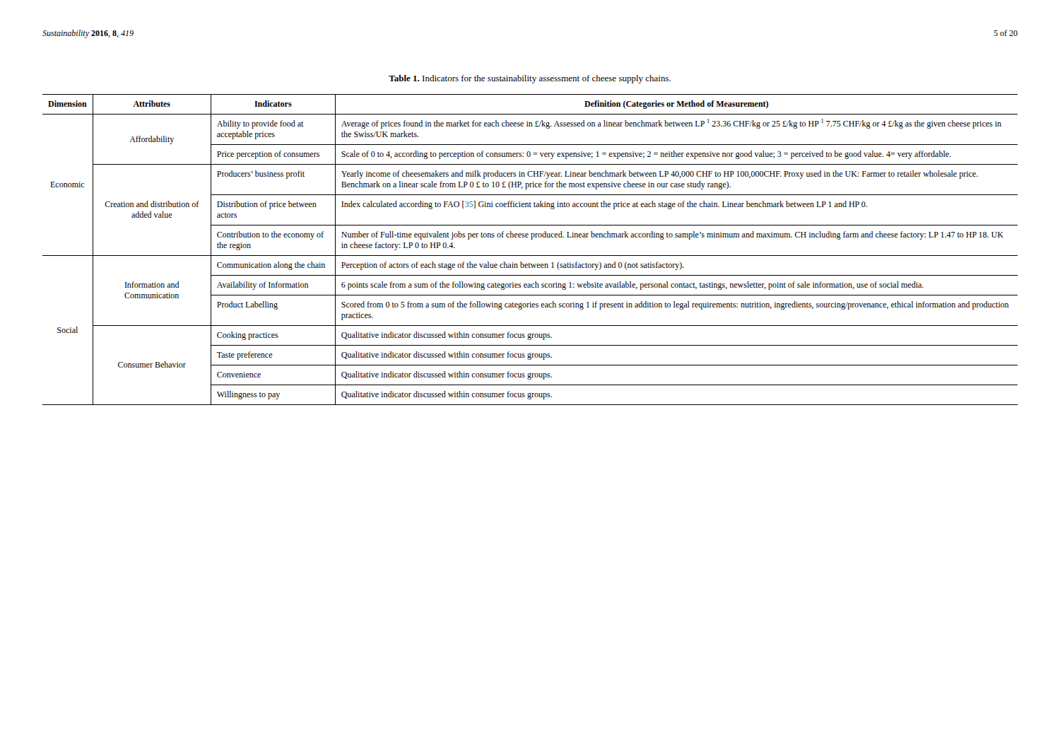Sustainability 2016, 8, 419
5 of 20
Table 1. Indicators for the sustainability assessment of cheese supply chains.
| Dimension | Attributes | Indicators | Definition (Categories or Method of Measurement) |
| --- | --- | --- | --- |
| Economic | Affordability | Ability to provide food at acceptable prices | Average of prices found in the market for each cheese in £/kg. Assessed on a linear benchmark between LP 1 23.36 CHF/kg or 25 £/kg to HP 1 7.75 CHF/kg or 4 £/kg as the given cheese prices in the Swiss/UK markets. |
| Price perception of consumers | Scale of 0 to 4, according to perception of consumers: 0 = very expensive; 1 = expensive; 2 = neither expensive nor good value; 3 = perceived to be good value. 4= very affordable. |
| Creation and distribution of added value | Producers’ business profit | Yearly income of cheesemakers and milk producers in CHF/year. Linear benchmark between LP 40,000 CHF to HP 100,000CHF. Proxy used in the UK: Farmer to retailer wholesale price. Benchmark on a linear scale from LP 0 £ to 10 £ (HP, price for the most expensive cheese in our case study range). |
| Distribution of price between actors | Index calculated according to FAO [ 35 ] Gini coefficient taking into account the price at each stage of the chain. Linear benchmark between LP 1 and HP 0. |
| Contribution to the economy of the region | Number of Full-time equivalent jobs per tons of cheese produced. Linear benchmark according to sample’s minimum and maximum. CH including farm and cheese factory: LP 1.47 to HP 18. UK in cheese factory: LP 0 to HP 0.4. |
| Social | Information and Communication | Communication along the chain | Perception of actors of each stage of the value chain between 1 (satisfactory) and 0 (not satisfactory). |
| Availability of Information | 6 points scale from a sum of the following categories each scoring 1: website available, personal contact, tastings, newsletter, point of sale information, use of social media. |
| Product Labelling | Scored from 0 to 5 from a sum of the following categories each scoring 1 if present in addition to legal requirements: nutrition, ingredients, sourcing/provenance, ethical information and production practices. |
| Consumer Behavior | Cooking practices | Qualitative indicator discussed within consumer focus groups. |
| Taste preference | Qualitative indicator discussed within consumer focus groups. |
| Convenience | Qualitative indicator discussed within consumer focus groups. |
| Willingness to pay | Qualitative indicator discussed within consumer focus groups. |